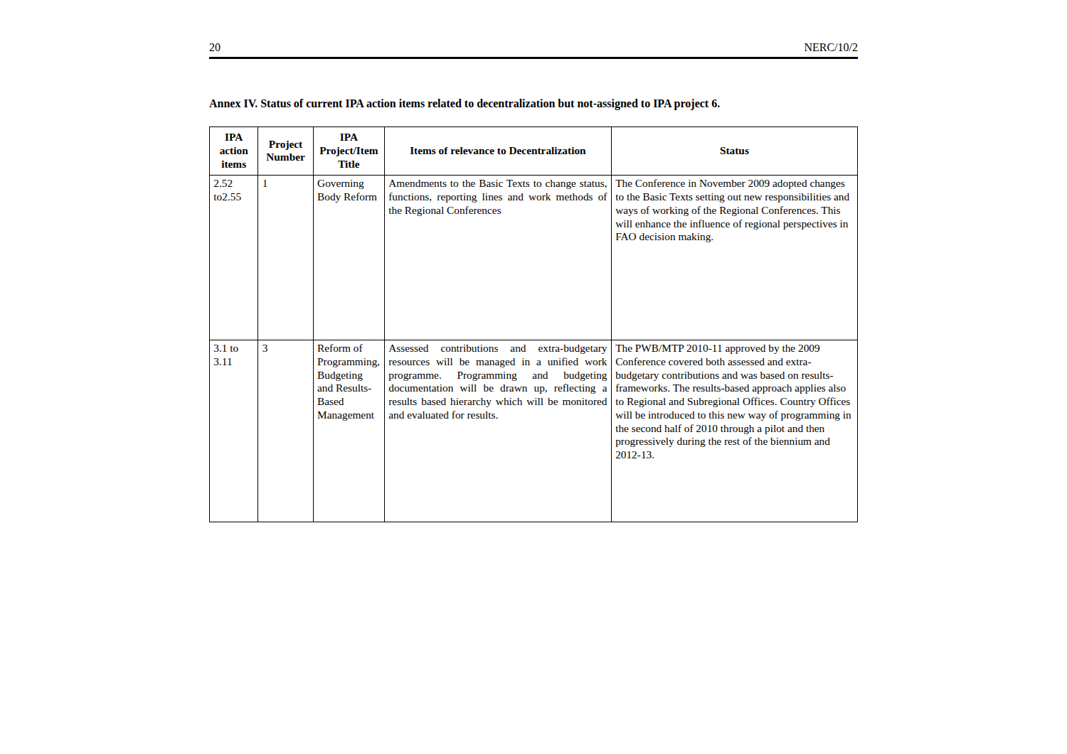20 NERC/10/2
Annex IV. Status of current IPA action items related to decentralization but not-assigned to IPA project 6.
| IPA action items | Project Number | IPA Project/Item Title | Items of relevance to Decentralization | Status |
| --- | --- | --- | --- | --- |
| 2.52 to2.55 | 1 | Governing Body Reform | Amendments to the Basic Texts to change status, functions, reporting lines and work methods of the Regional Conferences | The Conference in November 2009 adopted changes to the Basic Texts setting out new responsibilities and ways of working of the Regional Conferences. This will enhance the influence of regional perspectives in FAO decision making. |
| 3.1 to 3.11 | 3 | Reform of Programming, Budgeting and Results-Based Management | Assessed contributions and extra-budgetary resources will be managed in a unified work programme. Programming and budgeting documentation will be drawn up, reflecting a results based hierarchy which will be monitored and evaluated for results. | The PWB/MTP 2010-11 approved by the 2009 Conference covered both assessed and extra-budgetary contributions and was based on results-frameworks. The results-based approach applies also to Regional and Subregional Offices. Country Offices will be introduced to this new way of programming in the second half of 2010 through a pilot and then progressively during the rest of the biennium and 2012-13. |